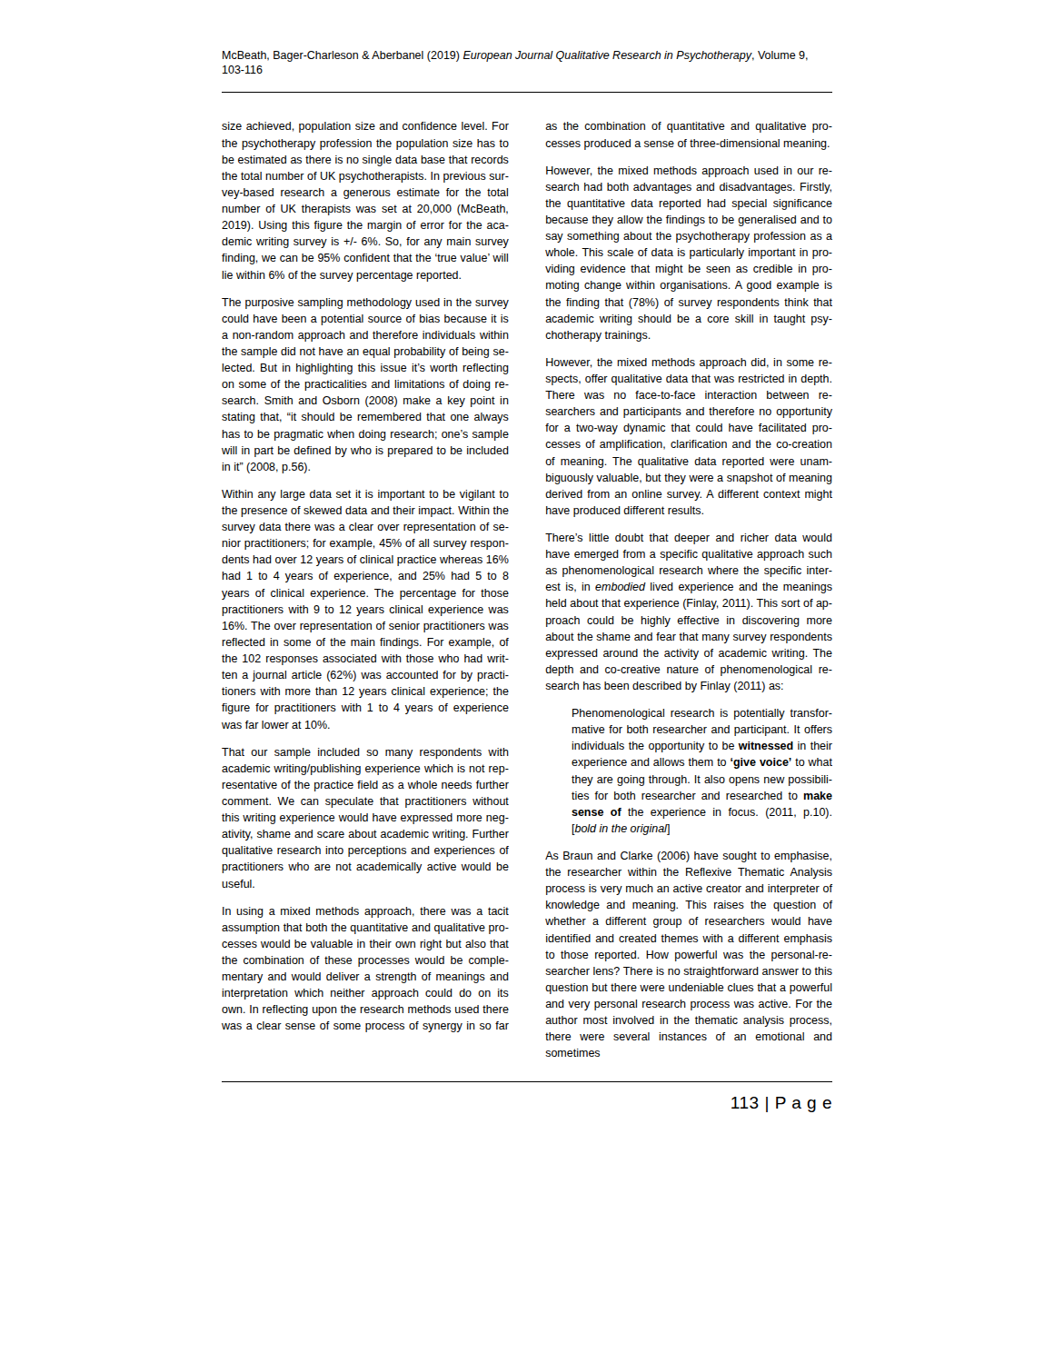McBeath, Bager-Charleson & Aberbanel (2019) European Journal Qualitative Research in Psychotherapy, Volume 9, 103-116
size achieved, population size and confidence level. For the psychotherapy profession the population size has to be estimated as there is no single data base that records the total number of UK psychotherapists. In previous survey-based research a generous estimate for the total number of UK therapists was set at 20,000 (McBeath, 2019). Using this figure the margin of error for the academic writing survey is +/- 6%. So, for any main survey finding, we can be 95% confident that the ‘true value’ will lie within 6% of the survey percentage reported.
The purposive sampling methodology used in the survey could have been a potential source of bias because it is a non-random approach and therefore individuals within the sample did not have an equal probability of being selected. But in highlighting this issue it’s worth reflecting on some of the practicalities and limitations of doing research. Smith and Osborn (2008) make a key point in stating that, “it should be remembered that one always has to be pragmatic when doing research; one’s sample will in part be defined by who is prepared to be included in it” (2008, p.56).
Within any large data set it is important to be vigilant to the presence of skewed data and their impact. Within the survey data there was a clear over representation of senior practitioners; for example, 45% of all survey respondents had over 12 years of clinical practice whereas 16% had 1 to 4 years of experience, and 25% had 5 to 8 years of clinical experience. The percentage for those practitioners with 9 to 12 years clinical experience was 16%. The over representation of senior practitioners was reflected in some of the main findings. For example, of the 102 responses associated with those who had written a journal article (62%) was accounted for by practitioners with more than 12 years clinical experience; the figure for practitioners with 1 to 4 years of experience was far lower at 10%.
That our sample included so many respondents with academic writing/publishing experience which is not representative of the practice field as a whole needs further comment. We can speculate that practitioners without this writing experience would have expressed more negativity, shame and scare about academic writing. Further qualitative research into perceptions and experiences of practitioners who are not academically active would be useful.
In using a mixed methods approach, there was a tacit assumption that both the quantitative and qualitative processes would be valuable in their own right but also that the combination of these processes would be complementary and would deliver a strength of meanings and interpretation which neither approach could do on its own. In reflecting upon the research methods used there was a clear sense of some process of synergy in so far as the combination of quantitative and qualitative processes produced a sense of three-dimensional meaning.
However, the mixed methods approach used in our research had both advantages and disadvantages. Firstly, the quantitative data reported had special significance because they allow the findings to be generalised and to say something about the psychotherapy profession as a whole. This scale of data is particularly important in providing evidence that might be seen as credible in promoting change within organisations. A good example is the finding that (78%) of survey respondents think that academic writing should be a core skill in taught psychotherapy trainings.
However, the mixed methods approach did, in some respects, offer qualitative data that was restricted in depth. There was no face-to-face interaction between researchers and participants and therefore no opportunity for a two-way dynamic that could have facilitated processes of amplification, clarification and the co-creation of meaning. The qualitative data reported were unambiguously valuable, but they were a snapshot of meaning derived from an online survey. A different context might have produced different results.
There’s little doubt that deeper and richer data would have emerged from a specific qualitative approach such as phenomenological research where the specific interest is, in embodied lived experience and the meanings held about that experience (Finlay, 2011). This sort of approach could be highly effective in discovering more about the shame and fear that many survey respondents expressed around the activity of academic writing. The depth and co-creative nature of phenomenological research has been described by Finlay (2011) as:
Phenomenological research is potentially transformative for both researcher and participant. It offers individuals the opportunity to be witnessed in their experience and allows them to ‘give voice’ to what they are going through. It also opens new possibilities for both researcher and researched to make sense of the experience in focus. (2011, p.10). [bold in the original]
As Braun and Clarke (2006) have sought to emphasise, the researcher within the Reflexive Thematic Analysis process is very much an active creator and interpreter of knowledge and meaning. This raises the question of whether a different group of researchers would have identified and created themes with a different emphasis to those reported. How powerful was the personal-researcher lens? There is no straightforward answer to this question but there were undeniable clues that a powerful and very personal research process was active. For the author most involved in the thematic analysis process, there were several instances of an emotional and sometimes
113 | P a g e